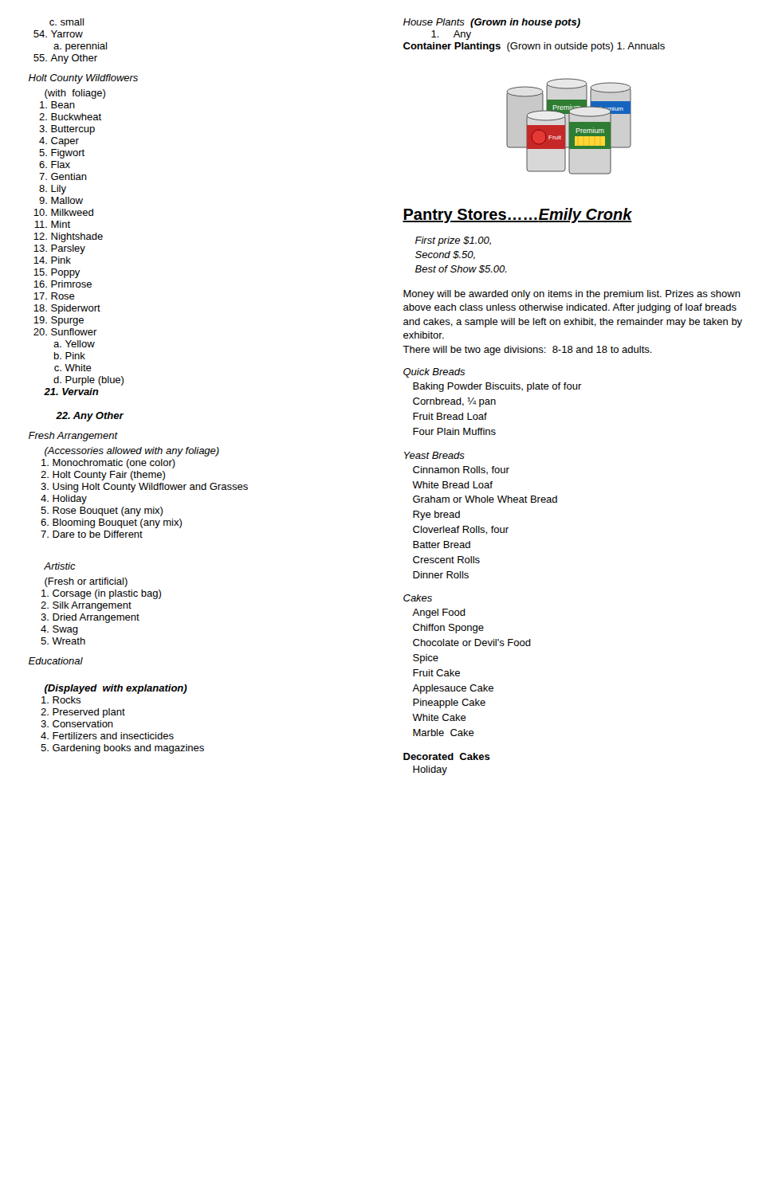small
Yarrow
perennial
Any Other
Holt County Wildflowers
(with foliage)
Bean
Buckwheat
Buttercup
Caper
Figwort
Flax
Gentian
Lily
Mallow
Milkweed
Mint
Nightshade
Parsley
Pink
Poppy
Primrose
Rose
Spiderwort
Spurge
Sunflower
Yellow
Pink
White
Purple (blue)
21. Vervain
22. Any Other
Fresh Arrangement
(Accessories allowed with any foliage)
Monochromatic (one color)
Holt County Fair (theme)
Using Holt County Wildflower and Grasses
Holiday
Rose Bouquet (any mix)
Blooming Bouquet (any mix)
Dare to be Different
Artistic
(Fresh or artificial)
Corsage (in plastic bag)
Silk Arrangement
Dried Arrangement
Swag
Wreath
Educational
(Displayed with explanation)
Rocks
Preserved plant
Conservation
Fertilizers and insecticides
Gardening books and magazines
House Plants (Grown in house pots)
1. Any
Container Plantings (Grown in outside pots) 1. Annuals
Premium Premium Fruit Premium
Pantry Stores……Emily Cronk
First prize $1.00,
Second $.50,
Best of Show $5.00.
Money will be awarded only on items in the premium list. Prizes as shown above each class unless otherwise indicated. After judging of loaf breads and cakes, a sample will be left on exhibit, the remainder may be taken by exhibitor.
There will be two age divisions: 8-18 and 18 to adults.
Quick Breads
Baking Powder Biscuits, plate of four
Cornbread, ¼ pan
Fruit Bread Loaf
Four Plain Muffins
Yeast Breads
Cinnamon Rolls, four
White Bread Loaf
Graham or Whole Wheat Bread
Rye bread
Cloverleaf Rolls, four
Batter Bread
Crescent Rolls
Dinner Rolls
Cakes
Angel Food
Chiffon Sponge
Chocolate or Devil's Food
Spice
Fruit Cake
Applesauce Cake
Pineapple Cake
White Cake
Marble Cake
Decorated Cakes
Holiday